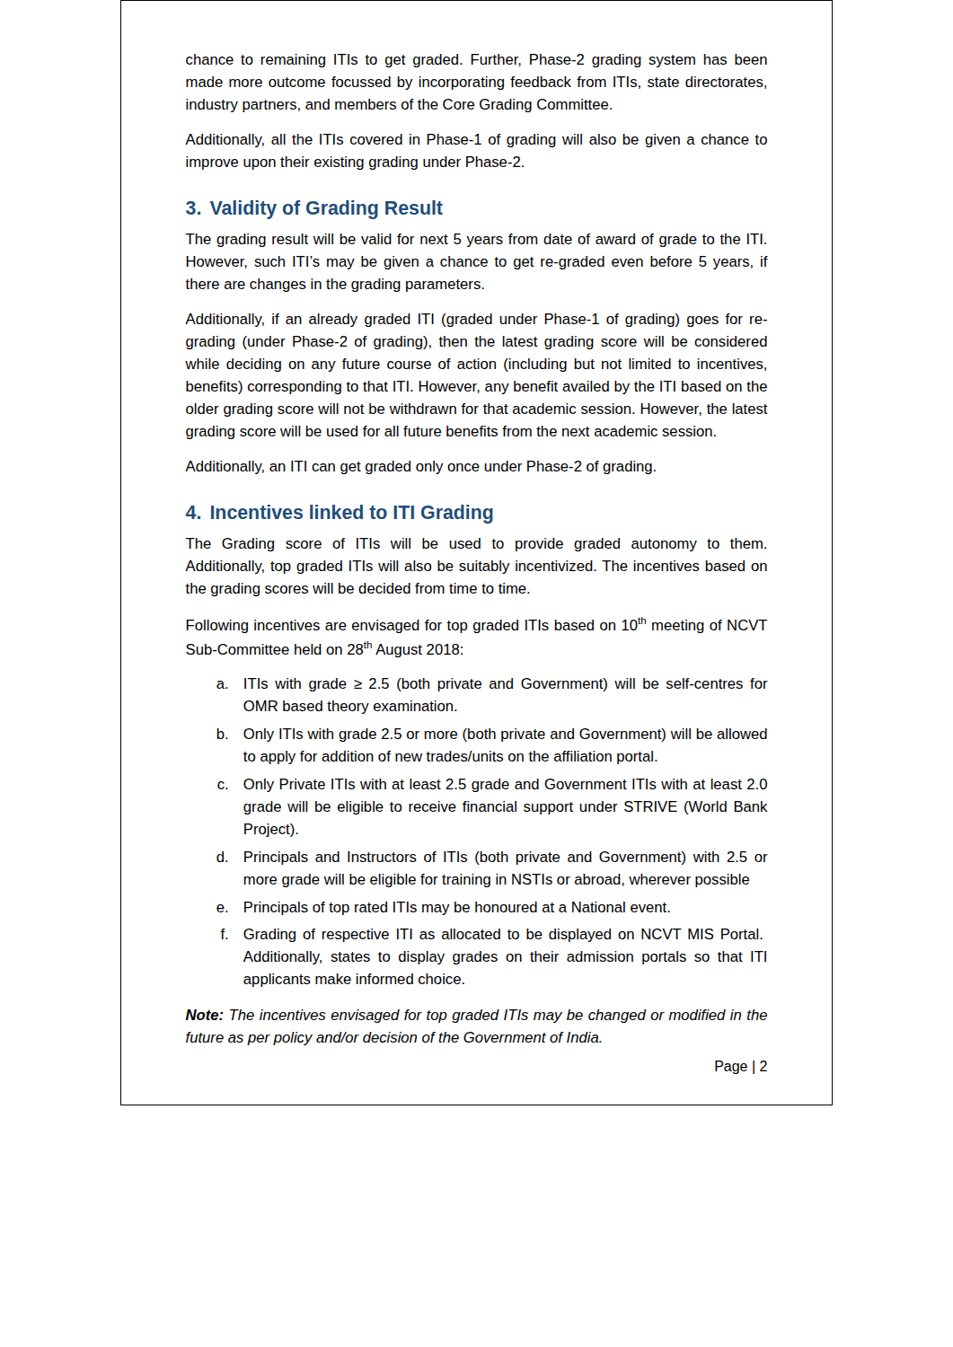chance to remaining ITIs to get graded. Further, Phase-2 grading system has been made more outcome focussed by incorporating feedback from ITIs, state directorates, industry partners, and members of the Core Grading Committee.
Additionally, all the ITIs covered in Phase-1 of grading will also be given a chance to improve upon their existing grading under Phase-2.
3. Validity of Grading Result
The grading result will be valid for next 5 years from date of award of grade to the ITI. However, such ITI’s may be given a chance to get re-graded even before 5 years, if there are changes in the grading parameters.
Additionally, if an already graded ITI (graded under Phase-1 of grading) goes for re-grading (under Phase-2 of grading), then the latest grading score will be considered while deciding on any future course of action (including but not limited to incentives, benefits) corresponding to that ITI. However, any benefit availed by the ITI based on the older grading score will not be withdrawn for that academic session. However, the latest grading score will be used for all future benefits from the next academic session.
Additionally, an ITI can get graded only once under Phase-2 of grading.
4. Incentives linked to ITI Grading
The Grading score of ITIs will be used to provide graded autonomy to them. Additionally, top graded ITIs will also be suitably incentivized. The incentives based on the grading scores will be decided from time to time.
Following incentives are envisaged for top graded ITIs based on 10th meeting of NCVT Sub-Committee held on 28th August 2018:
ITIs with grade ≥ 2.5 (both private and Government) will be self-centres for OMR based theory examination.
Only ITIs with grade 2.5 or more (both private and Government) will be allowed to apply for addition of new trades/units on the affiliation portal.
Only Private ITIs with at least 2.5 grade and Government ITIs with at least 2.0 grade will be eligible to receive financial support under STRIVE (World Bank Project).
Principals and Instructors of ITIs (both private and Government) with 2.5 or more grade will be eligible for training in NSTIs or abroad, wherever possible
Principals of top rated ITIs may be honoured at a National event.
Grading of respective ITI as allocated to be displayed on NCVT MIS Portal. Additionally, states to display grades on their admission portals so that ITI applicants make informed choice.
Note: The incentives envisaged for top graded ITIs may be changed or modified in the future as per policy and/or decision of the Government of India.
Page | 2